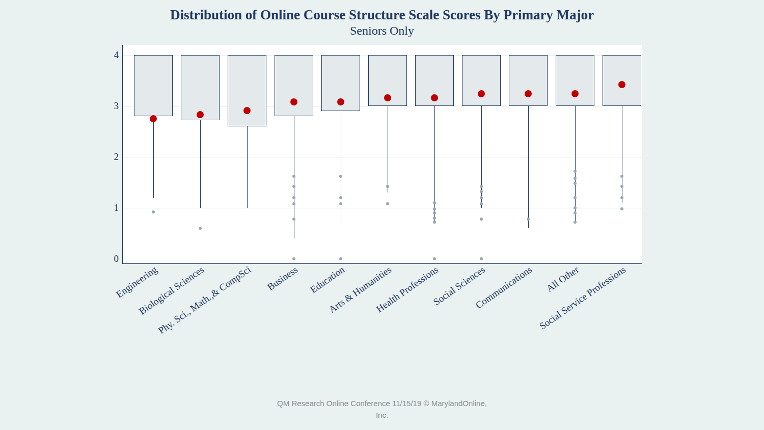Distribution of Online Course Structure Scale Scores By Primary Major
Seniors Only
0
1
2
3
4
Engineering
Biological Sciences
Phy. Sci., Math.,& CompSci
Business
Education
Arts & Humanities
Health Professions
Social Sciences
Communications
All Other
Social Service Professions
QM Research Online Conference 11/15/19 © MarylandOnline,
Inc.